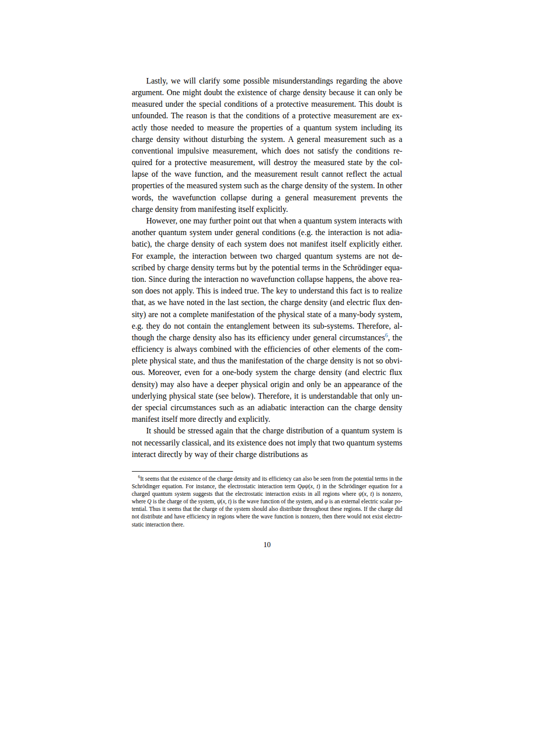Lastly, we will clarify some possible misunderstandings regarding the above argument. One might doubt the existence of charge density because it can only be measured under the special conditions of a protective measurement. This doubt is unfounded. The reason is that the conditions of a protective measurement are exactly those needed to measure the properties of a quantum system including its charge density without disturbing the system. A general measurement such as a conventional impulsive measurement, which does not satisfy the conditions required for a protective measurement, will destroy the measured state by the collapse of the wave function, and the measurement result cannot reflect the actual properties of the measured system such as the charge density of the system. In other words, the wavefunction collapse during a general measurement prevents the charge density from manifesting itself explicitly.
However, one may further point out that when a quantum system interacts with another quantum system under general conditions (e.g. the interaction is not adiabatic), the charge density of each system does not manifest itself explicitly either. For example, the interaction between two charged quantum systems are not described by charge density terms but by the potential terms in the Schrödinger equation. Since during the interaction no wavefunction collapse happens, the above reason does not apply. This is indeed true. The key to understand this fact is to realize that, as we have noted in the last section, the charge density (and electric flux density) are not a complete manifestation of the physical state of a many-body system, e.g. they do not contain the entanglement between its sub-systems. Therefore, although the charge density also has its efficiency under general circumstances6, the efficiency is always combined with the efficiencies of other elements of the complete physical state, and thus the manifestation of the charge density is not so obvious. Moreover, even for a one-body system the charge density (and electric flux density) may also have a deeper physical origin and only be an appearance of the underlying physical state (see below). Therefore, it is understandable that only under special circumstances such as an adiabatic interaction can the charge density manifest itself more directly and explicitly.
It should be stressed again that the charge distribution of a quantum system is not necessarily classical, and its existence does not imply that two quantum systems interact directly by way of their charge distributions as
6It seems that the existence of the charge density and its efficiency can also be seen from the potential terms in the Schrödinger equation. For instance, the electrostatic interaction term Qφψ(x, t) in the Schrödinger equation for a charged quantum system suggests that the electrostatic interaction exists in all regions where ψ(x, t) is nonzero, where Q is the charge of the system, ψ(x, t) is the wave function of the system, and φ is an external electric scalar potential. Thus it seems that the charge of the system should also distribute throughout these regions. If the charge did not distribute and have efficiency in regions where the wave function is nonzero, then there would not exist electrostatic interaction there.
10